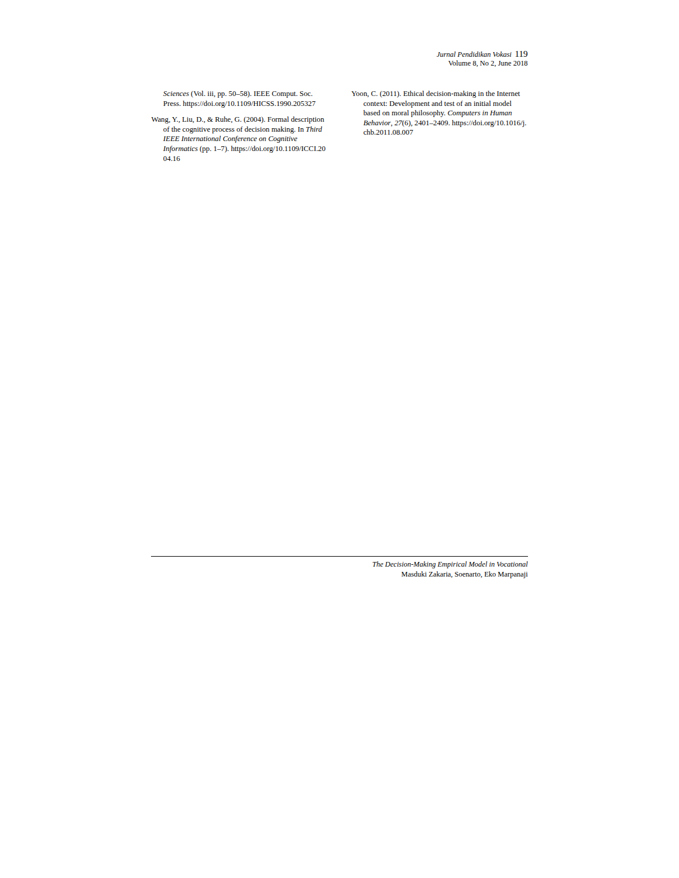Jurnal Pendidikan Vokasi 119
Volume 8, No 2, June 2018
Sciences (Vol. iii, pp. 50–58). IEEE Comput. Soc. Press. https://doi.org/10.1109/HICSS.1990.205327
Wang, Y., Liu, D., & Ruhe, G. (2004). Formal description of the cognitive process of decision making. In Third IEEE International Conference on Cognitive Informatics (pp. 1–7). https://doi.org/10.1109/ICCI.2004.16
Yoon, C. (2011). Ethical decision-making in the Internet context: Development and test of an initial model based on moral philosophy. Computers in Human Behavior, 27(6), 2401–2409. https://doi.org/10.1016/j.chb.2011.08.007
The Decision-Making Empirical Model in Vocational
Masduki Zakaria, Soenarto, Eko Marpanaji